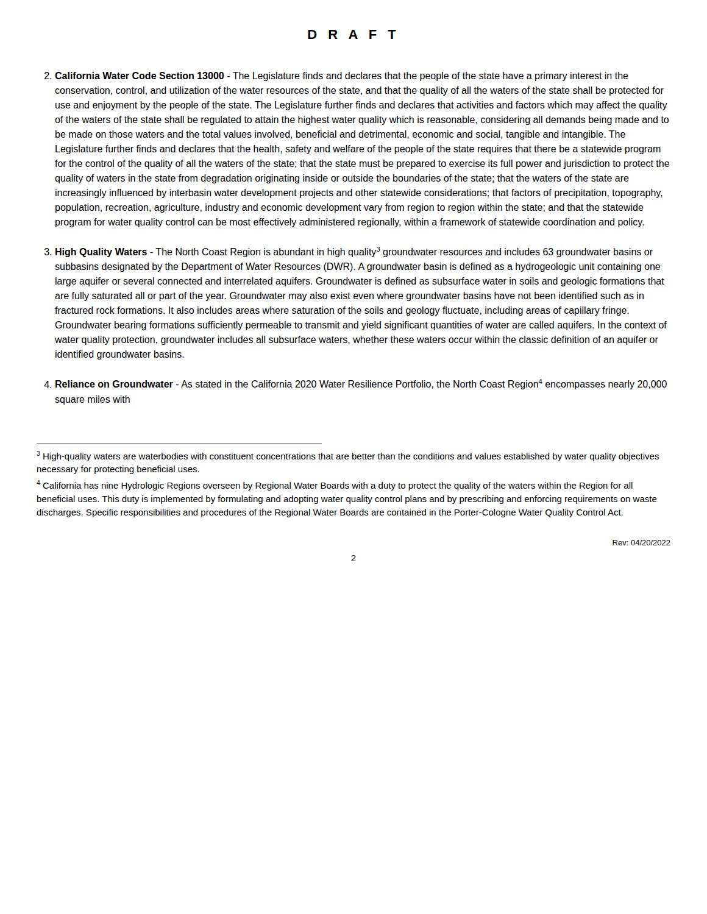D R A F T
California Water Code Section 13000 - The Legislature finds and declares that the people of the state have a primary interest in the conservation, control, and utilization of the water resources of the state, and that the quality of all the waters of the state shall be protected for use and enjoyment by the people of the state. The Legislature further finds and declares that activities and factors which may affect the quality of the waters of the state shall be regulated to attain the highest water quality which is reasonable, considering all demands being made and to be made on those waters and the total values involved, beneficial and detrimental, economic and social, tangible and intangible. The Legislature further finds and declares that the health, safety and welfare of the people of the state requires that there be a statewide program for the control of the quality of all the waters of the state; that the state must be prepared to exercise its full power and jurisdiction to protect the quality of waters in the state from degradation originating inside or outside the boundaries of the state; that the waters of the state are increasingly influenced by interbasin water development projects and other statewide considerations; that factors of precipitation, topography, population, recreation, agriculture, industry and economic development vary from region to region within the state; and that the statewide program for water quality control can be most effectively administered regionally, within a framework of statewide coordination and policy.
High Quality Waters - The North Coast Region is abundant in high quality3 groundwater resources and includes 63 groundwater basins or subbasins designated by the Department of Water Resources (DWR). A groundwater basin is defined as a hydrogeologic unit containing one large aquifer or several connected and interrelated aquifers. Groundwater is defined as subsurface water in soils and geologic formations that are fully saturated all or part of the year. Groundwater may also exist even where groundwater basins have not been identified such as in fractured rock formations. It also includes areas where saturation of the soils and geology fluctuate, including areas of capillary fringe. Groundwater bearing formations sufficiently permeable to transmit and yield significant quantities of water are called aquifers. In the context of water quality protection, groundwater includes all subsurface waters, whether these waters occur within the classic definition of an aquifer or identified groundwater basins.
Reliance on Groundwater - As stated in the California 2020 Water Resilience Portfolio, the North Coast Region4 encompasses nearly 20,000 square miles with
3 High-quality waters are waterbodies with constituent concentrations that are better than the conditions and values established by water quality objectives necessary for protecting beneficial uses.
4 California has nine Hydrologic Regions overseen by Regional Water Boards with a duty to protect the quality of the waters within the Region for all beneficial uses. This duty is implemented by formulating and adopting water quality control plans and by prescribing and enforcing requirements on waste discharges. Specific responsibilities and procedures of the Regional Water Boards are contained in the Porter-Cologne Water Quality Control Act.
Rev: 04/20/2022
2